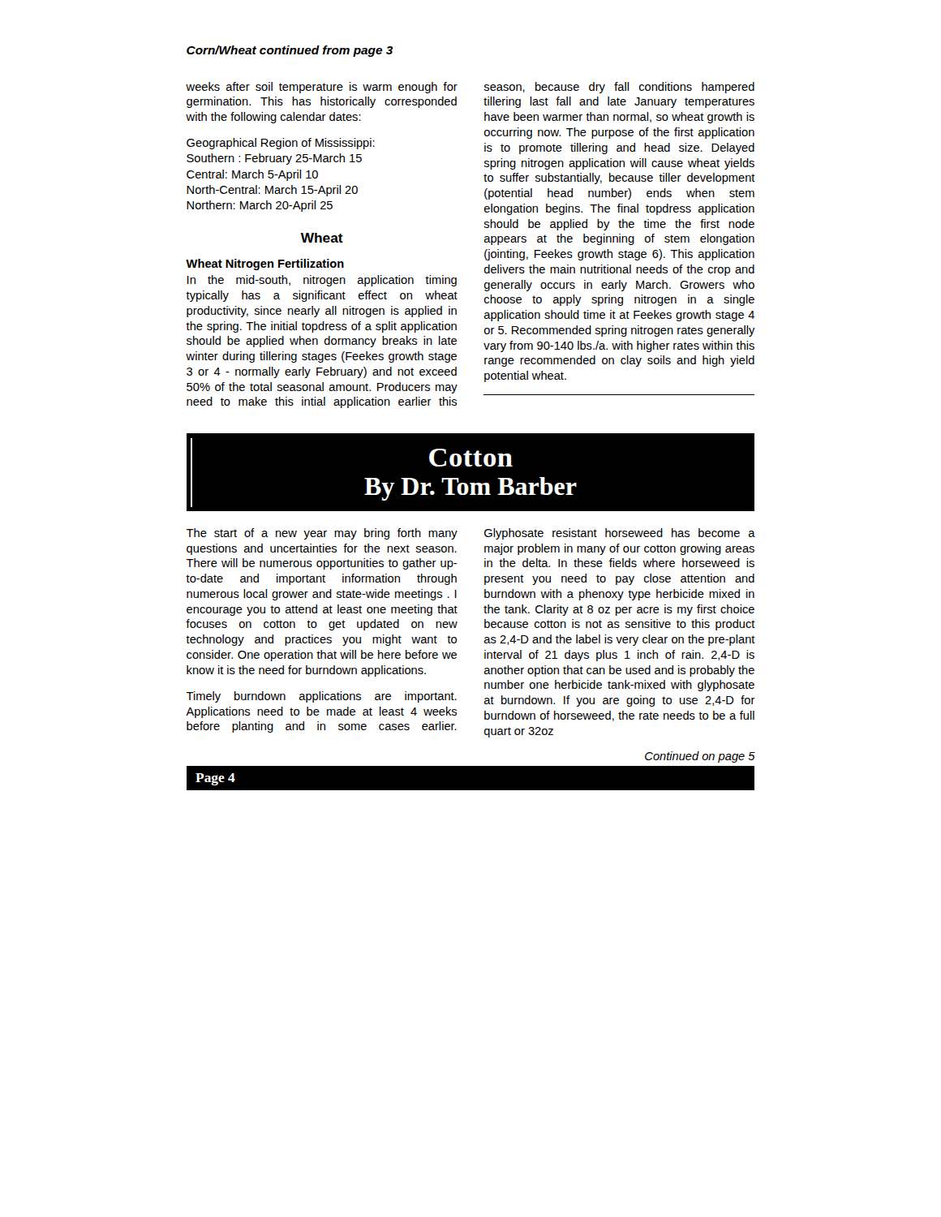Corn/Wheat continued from page 3
weeks after soil temperature is warm enough for germination. This has historically corresponded with the following calendar dates:
Geographical Region of Mississippi:
Southern : February 25-March 15
Central: March 5-April 10
North-Central: March 15-April 20
Northern: March 20-April 25
Wheat
Wheat Nitrogen Fertilization
In the mid-south, nitrogen application timing typically has a significant effect on wheat productivity, since nearly all nitrogen is applied in the spring. The initial topdress of a split application should be applied when dormancy breaks in late winter during tillering stages (Feekes growth stage 3 or 4 - normally early February) and not exceed 50% of the total seasonal amount. Producers may need to make this intial application earlier this season, because dry fall conditions hampered tillering last fall and late January temperatures have been warmer than normal, so wheat growth is occurring now. The purpose of the first application is to promote tillering and head size. Delayed spring nitrogen application will cause wheat yields to suffer substantially, because tiller development (potential head number) ends when stem elongation begins. The final topdress application should be applied by the time the first node appears at the beginning of stem elongation (jointing, Feekes growth stage 6). This application delivers the main nutritional needs of the crop and generally occurs in early March. Growers who choose to apply spring nitrogen in a single application should time it at Feekes growth stage 4 or 5. Recommended spring nitrogen rates generally vary from 90-140 lbs./a. with higher rates within this range recommended on clay soils and high yield potential wheat.
Cotton
By Dr. Tom Barber
The start of a new year may bring forth many questions and uncertainties for the next season. There will be numerous opportunities to gather up-to-date and important information through numerous local grower and state-wide meetings . I encourage you to attend at least one meeting that focuses on cotton to get updated on new technology and practices you might want to consider. One operation that will be here before we know it is the need for burndown applications.
Timely burndown applications are important. Applications need to be made at least 4 weeks before planting and in some cases earlier. Glyphosate resistant horseweed has become a major problem in many of our cotton growing areas in the delta. In these fields where horseweed is present you need to pay close attention and burndown with a phenoxy type herbicide mixed in the tank. Clarity at 8 oz per acre is my first choice because cotton is not as sensitive to this product as 2,4-D and the label is very clear on the pre-plant interval of 21 days plus 1 inch of rain. 2,4-D is another option that can be used and is probably the number one herbicide tank-mixed with glyphosate at burndown. If you are going to use 2,4-D for burndown of horseweed, the rate needs to be a full quart or 32oz
Continued on page 5
Page 4